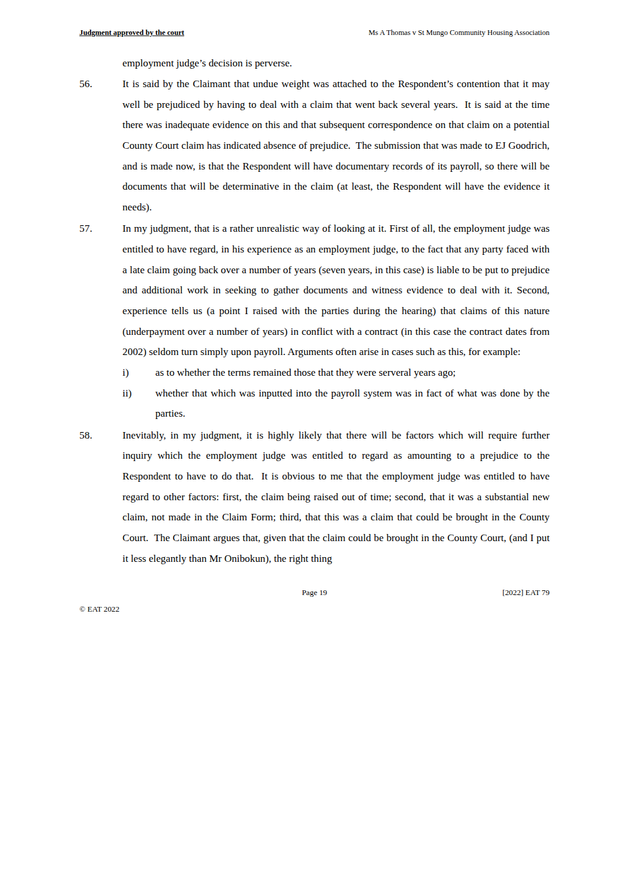Judgment approved by the court
Ms A Thomas v St Mungo Community Housing Association
employment judge’s decision is perverse.
56.
It is said by the Claimant that undue weight was attached to the Respondent’s contention that it may well be prejudiced by having to deal with a claim that went back several years. It is said at the time there was inadequate evidence on this and that subsequent correspondence on that claim on a potential County Court claim has indicated absence of prejudice. The submission that was made to EJ Goodrich, and is made now, is that the Respondent will have documentary records of its payroll, so there will be documents that will be determinative in the claim (at least, the Respondent will have the evidence it needs).
57.
In my judgment, that is a rather unrealistic way of looking at it. First of all, the employment judge was entitled to have regard, in his experience as an employment judge, to the fact that any party faced with a late claim going back over a number of years (seven years, in this case) is liable to be put to prejudice and additional work in seeking to gather documents and witness evidence to deal with it. Second, experience tells us (a point I raised with the parties during the hearing) that claims of this nature (underpayment over a number of years) in conflict with a contract (in this case the contract dates from 2002) seldom turn simply upon payroll. Arguments often arise in cases such as this, for example:
i) as to whether the terms remained those that they were serveral years ago;
ii) whether that which was inputted into the payroll system was in fact of what was done by the parties.
58.
Inevitably, in my judgment, it is highly likely that there will be factors which will require further inquiry which the employment judge was entitled to regard as amounting to a prejudice to the Respondent to have to do that. It is obvious to me that the employment judge was entitled to have regard to other factors: first, the claim being raised out of time; second, that it was a substantial new claim, not made in the Claim Form; third, that this was a claim that could be brought in the County Court. The Claimant argues that, given that the claim could be brought in the County Court, (and I put it less elegantly than Mr Onibokun), the right thing
Page 19
[2022] EAT 79
© EAT 2022